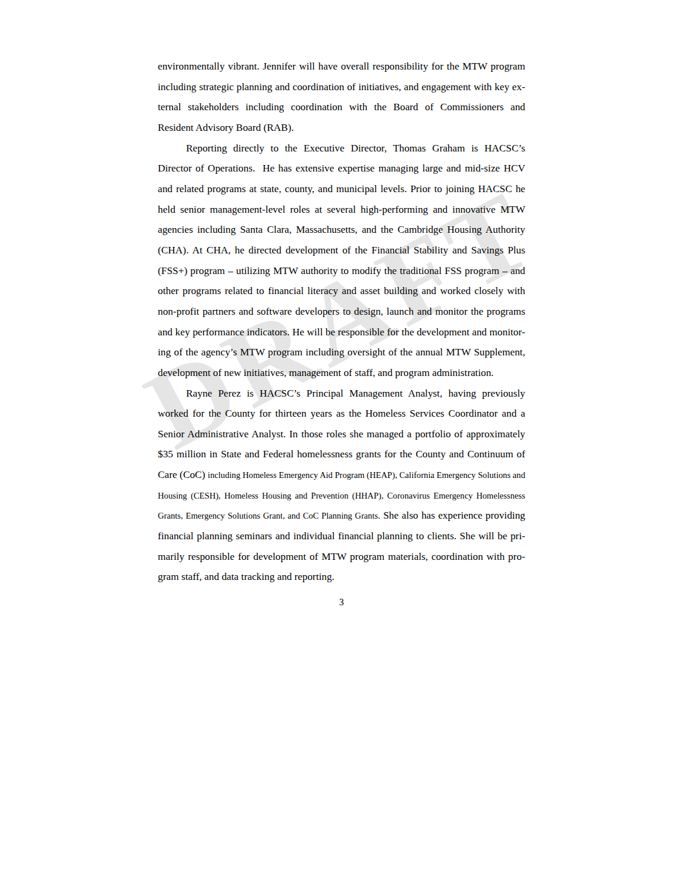DRAFT
environmentally vibrant. Jennifer will have overall responsibility for the MTW program including strategic planning and coordination of initiatives, and engagement with key external stakeholders including coordination with the Board of Commissioners and Resident Advisory Board (RAB).
Reporting directly to the Executive Director, Thomas Graham is HACSC’s Director of Operations. He has extensive expertise managing large and mid-size HCV and related programs at state, county, and municipal levels. Prior to joining HACSC he held senior management-level roles at several high-performing and innovative MTW agencies including Santa Clara, Massachusetts, and the Cambridge Housing Authority (CHA). At CHA, he directed development of the Financial Stability and Savings Plus (FSS+) program – utilizing MTW authority to modify the traditional FSS program – and other programs related to financial literacy and asset building and worked closely with non-profit partners and software developers to design, launch and monitor the programs and key performance indicators. He will be responsible for the development and monitoring of the agency’s MTW program including oversight of the annual MTW Supplement, development of new initiatives, management of staff, and program administration.
Rayne Perez is HACSC’s Principal Management Analyst, having previously worked for the County for thirteen years as the Homeless Services Coordinator and a Senior Administrative Analyst. In those roles she managed a portfolio of approximately $35 million in State and Federal homelessness grants for the County and Continuum of Care (CoC) including Homeless Emergency Aid Program (HEAP), California Emergency Solutions and Housing (CESH), Homeless Housing and Prevention (HHAP), Coronavirus Emergency Homelessness Grants, Emergency Solutions Grant, and CoC Planning Grants. She also has experience providing financial planning seminars and individual financial planning to clients. She will be primarily responsible for development of MTW program materials, coordination with program staff, and data tracking and reporting.
3